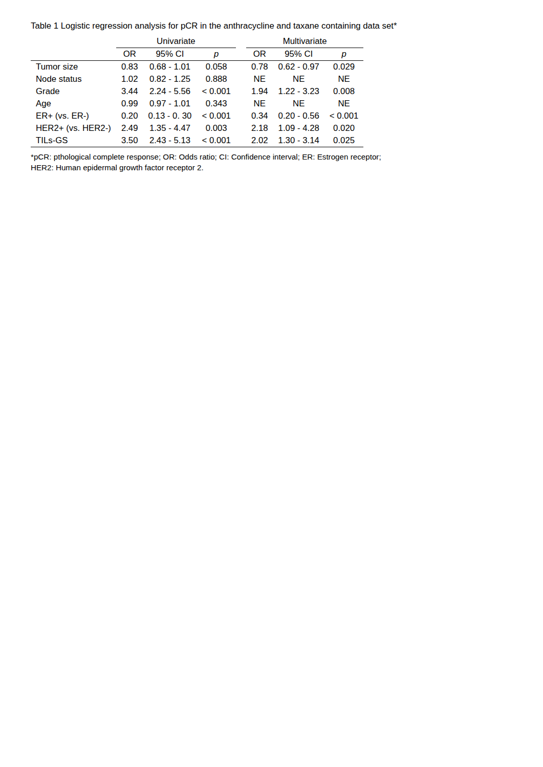Table 1 Logistic regression analysis for pCR in the anthracycline and taxane containing data set*
| | Univariate | | Multivariate |
| --- | --- | --- | --- |
| | OR | 95% CI | p | | OR | 95% CI | p |
| Tumor size | 0.83 | 0.68 - 1.01 | 0.058 | | 0.78 | 0.62 - 0.97 | 0.029 |
| Node status | 1.02 | 0.82 - 1.25 | 0.888 | | NE | NE | NE |
| Grade | 3.44 | 2.24 - 5.56 | < 0.001 | | 1.94 | 1.22 - 3.23 | 0.008 |
| Age | 0.99 | 0.97 - 1.01 | 0.343 | | NE | NE | NE |
| ER+ (vs. ER-) | 0.20 | 0.13 - 0. 30 | < 0.001 | | 0.34 | 0.20 - 0.56 | < 0.001 |
| HER2+ (vs. HER2-) | 2.49 | 1.35 - 4.47 | 0.003 | | 2.18 | 1.09 - 4.28 | 0.020 |
| TILs-GS | 3.50 | 2.43 - 5.13 | < 0.001 | | 2.02 | 1.30 - 3.14 | 0.025 |
*pCR: pthological complete response; OR: Odds ratio; CI: Confidence interval; ER: Estrogen receptor; HER2: Human epidermal growth factor receptor 2.